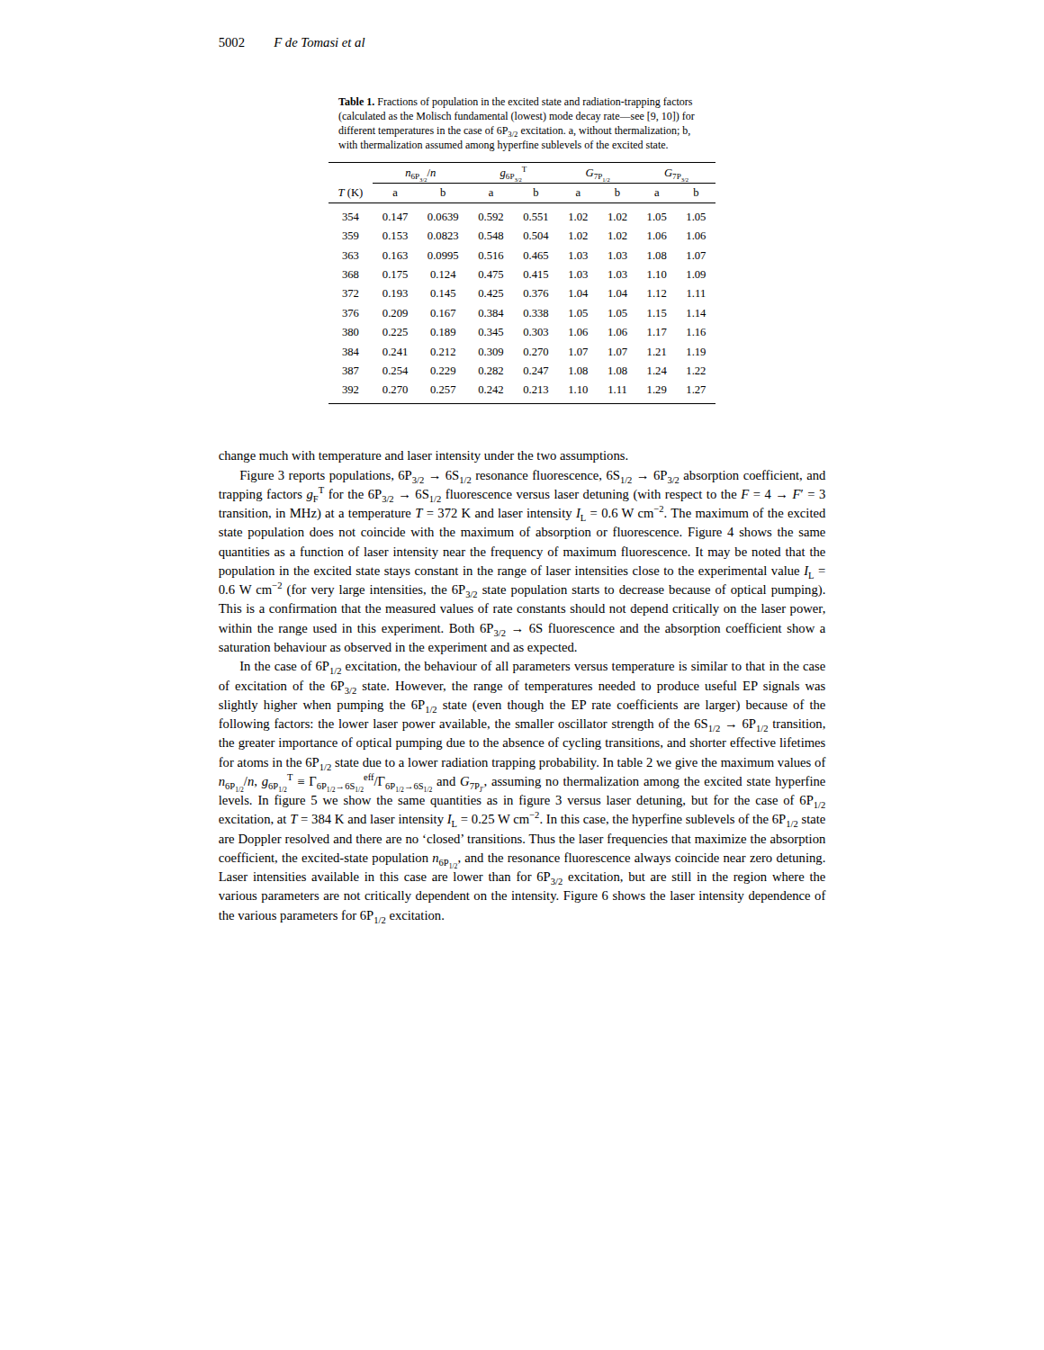5002 F de Tomasi et al
Table 1. Fractions of population in the excited state and radiation-trapping factors (calculated as the Molisch fundamental (lowest) mode decay rate—see [9, 10]) for different temperatures in the case of 6P 3/2 excitation. a, without thermalization; b, with thermalization assumed among hyperfine sublevels of the excited state.
| | n 6P 3/2 / n | g 6P 3/2 T | G 7P 1/2 | G 7P 3/2 |
| --- | --- | --- | --- | --- |
| T (K) | a | b | a | b | a | b | a | b |
| 354 | 0.147 | 0.0639 | 0.592 | 0.551 | 1.02 | 1.02 | 1.05 | 1.05 |
| 359 | 0.153 | 0.0823 | 0.548 | 0.504 | 1.02 | 1.02 | 1.06 | 1.06 |
| 363 | 0.163 | 0.0995 | 0.516 | 0.465 | 1.03 | 1.03 | 1.08 | 1.07 |
| 368 | 0.175 | 0.124 | 0.475 | 0.415 | 1.03 | 1.03 | 1.10 | 1.09 |
| 372 | 0.193 | 0.145 | 0.425 | 0.376 | 1.04 | 1.04 | 1.12 | 1.11 |
| 376 | 0.209 | 0.167 | 0.384 | 0.338 | 1.05 | 1.05 | 1.15 | 1.14 |
| 380 | 0.225 | 0.189 | 0.345 | 0.303 | 1.06 | 1.06 | 1.17 | 1.16 |
| 384 | 0.241 | 0.212 | 0.309 | 0.270 | 1.07 | 1.07 | 1.21 | 1.19 |
| 387 | 0.254 | 0.229 | 0.282 | 0.247 | 1.08 | 1.08 | 1.24 | 1.22 |
| 392 | 0.270 | 0.257 | 0.242 | 0.213 | 1.10 | 1.11 | 1.29 | 1.27 |
change much with temperature and laser intensity under the two assumptions.
Figure 3 reports populations, 6P3/2 → 6S1/2 resonance fluorescence, 6S1/2 → 6P3/2 absorption coefficient, and trapping factors gFT for the 6P3/2 → 6S1/2 fluorescence versus laser detuning (with respect to the F = 4 → F′ = 3 transition, in MHz) at a temperature T = 372 K and laser intensity IL = 0.6 W cm−2. The maximum of the excited state population does not coincide with the maximum of absorption or fluorescence. Figure 4 shows the same quantities as a function of laser intensity near the frequency of maximum fluorescence. It may be noted that the population in the excited state stays constant in the range of laser intensities close to the experimental value IL = 0.6 W cm−2 (for very large intensities, the 6P3/2 state population starts to decrease because of optical pumping). This is a confirmation that the measured values of rate constants should not depend critically on the laser power, within the range used in this experiment. Both 6P3/2 → 6S fluorescence and the absorption coefficient show a saturation behaviour as observed in the experiment and as expected.
In the case of 6P1/2 excitation, the behaviour of all parameters versus temperature is similar to that in the case of excitation of the 6P3/2 state. However, the range of temperatures needed to produce useful EP signals was slightly higher when pumping the 6P1/2 state (even though the EP rate coefficients are larger) because of the following factors: the lower laser power available, the smaller oscillator strength of the 6S1/2 → 6P1/2 transition, the greater importance of optical pumping due to the absence of cycling transitions, and shorter effective lifetimes for atoms in the 6P1/2 state due to a lower radiation trapping probability. In table 2 we give the maximum values of n6P1/2/n, g6P1/2T ≡ Γ6P1/2→6S1/2eff/Γ6P1/2→6S1/2 and G7PJ′, assuming no thermalization among the excited state hyperfine levels. In figure 5 we show the same quantities as in figure 3 versus laser detuning, but for the case of 6P1/2 excitation, at T = 384 K and laser intensity IL = 0.25 W cm−2. In this case, the hyperfine sublevels of the 6P1/2 state are Doppler resolved and there are no ‘closed’ transitions. Thus the laser frequencies that maximize the absorption coefficient, the excited-state population n6P1/2, and the resonance fluorescence always coincide near zero detuning. Laser intensities available in this case are lower than for 6P3/2 excitation, but are still in the region where the various parameters are not critically dependent on the intensity. Figure 6 shows the laser intensity dependence of the various parameters for 6P1/2 excitation.